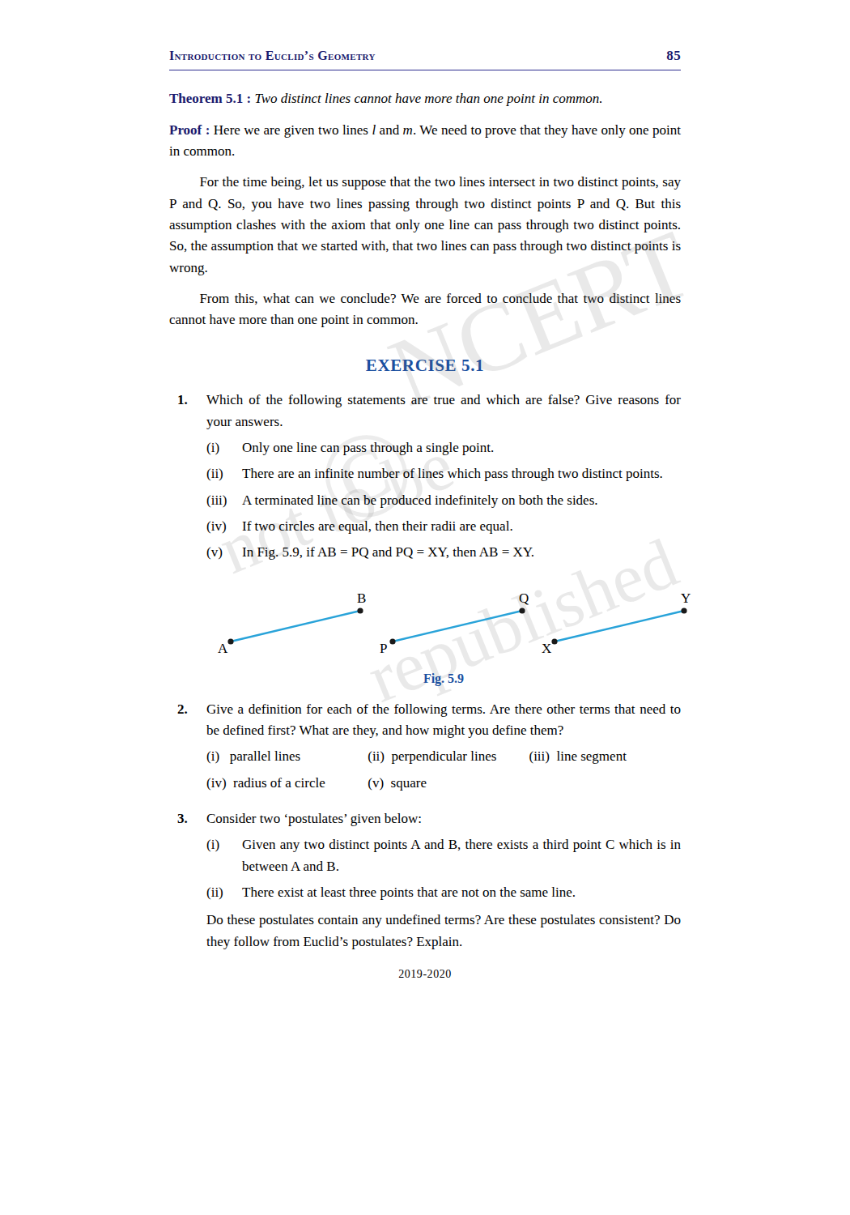NCERT
©
not to be
republished
Introduction to Euclid’s Geometry 85
Theorem 5.1 : Two distinct lines cannot have more than one point in common.
Proof : Here we are given two lines l and m. We need to prove that they have only one point in common.
For the time being, let us suppose that the two lines intersect in two distinct points, say P and Q. So, you have two lines passing through two distinct points P and Q. But this assumption clashes with the axiom that only one line can pass through two distinct points. So, the assumption that we started with, that two lines can pass through two distinct points is wrong.
From this, what can we conclude? We are forced to conclude that two distinct lines cannot have more than one point in common.
EXERCISE 5.1
1.
Which of the following statements are true and which are false? Give reasons for your answers.
(i) Only one line can pass through a single point.
(ii) There are an infinite number of lines which pass through two distinct points.
(iii) A terminated line can be produced indefinitely on both the sides.
(iv) If two circles are equal, then their radii are equal.
(v) In Fig. 5.9, if AB = PQ and PQ = XY, then AB = XY.
A B P Q X Y
Fig. 5.9
2.
Give a definition for each of the following terms. Are there other terms that need to be defined first? What are they, and how might you define them?
(i) parallel lines
(ii) perpendicular lines
(iii) line segment
(iv) radius of a circle
(v) square
3.
Consider two ‘postulates’ given below:
(i) Given any two distinct points A and B, there exists a third point C which is in between A and B.
(ii) There exist at least three points that are not on the same line.
Do these postulates contain any undefined terms? Are these postulates consistent? Do they follow from Euclid’s postulates? Explain.
2019-2020